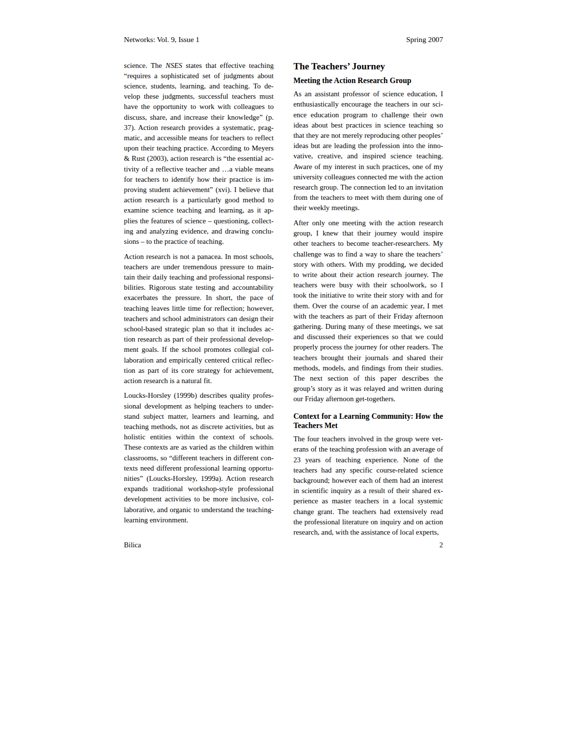Networks: Vol. 9, Issue 1 Spring 2007
science. The NSES states that effective teaching “requires a sophisticated set of judgments about science, students, learning, and teaching. To develop these judgments, successful teachers must have the opportunity to work with colleagues to discuss, share, and increase their knowledge” (p. 37). Action research provides a systematic, pragmatic, and accessible means for teachers to reflect upon their teaching practice. According to Meyers & Rust (2003), action research is “the essential activity of a reflective teacher and …a viable means for teachers to identify how their practice is improving student achievement” (xvi). I believe that action research is a particularly good method to examine science teaching and learning, as it applies the features of science – questioning, collecting and analyzing evidence, and drawing conclusions – to the practice of teaching.
Action research is not a panacea. In most schools, teachers are under tremendous pressure to maintain their daily teaching and professional responsibilities. Rigorous state testing and accountability exacerbates the pressure. In short, the pace of teaching leaves little time for reflection; however, teachers and school administrators can design their school-based strategic plan so that it includes action research as part of their professional development goals. If the school promotes collegial collaboration and empirically centered critical reflection as part of its core strategy for achievement, action research is a natural fit.
Loucks-Horsley (1999b) describes quality professional development as helping teachers to understand subject matter, learners and learning, and teaching methods, not as discrete activities, but as holistic entities within the context of schools. These contexts are as varied as the children within classrooms, so “different teachers in different contexts need different professional learning opportunities” (Loucks-Horsley, 1999a). Action research expands traditional workshop-style professional development activities to be more inclusive, collaborative, and organic to understand the teaching-learning environment.
The Teachers’ Journey
Meeting the Action Research Group
As an assistant professor of science education, I enthusiastically encourage the teachers in our science education program to challenge their own ideas about best practices in science teaching so that they are not merely reproducing other peoples’ ideas but are leading the profession into the innovative, creative, and inspired science teaching. Aware of my interest in such practices, one of my university colleagues connected me with the action research group. The connection led to an invitation from the teachers to meet with them during one of their weekly meetings.
After only one meeting with the action research group, I knew that their journey would inspire other teachers to become teacher-researchers. My challenge was to find a way to share the teachers’ story with others. With my prodding, we decided to write about their action research journey. The teachers were busy with their schoolwork, so I took the initiative to write their story with and for them. Over the course of an academic year, I met with the teachers as part of their Friday afternoon gathering. During many of these meetings, we sat and discussed their experiences so that we could properly process the journey for other readers. The teachers brought their journals and shared their methods, models, and findings from their studies. The next section of this paper describes the group’s story as it was relayed and written during our Friday afternoon get-togethers.
Context for a Learning Community: How the Teachers Met
The four teachers involved in the group were veterans of the teaching profession with an average of 23 years of teaching experience. None of the teachers had any specific course-related science background; however each of them had an interest in scientific inquiry as a result of their shared experience as master teachers in a local systemic change grant. The teachers had extensively read the professional literature on inquiry and on action research, and, with the assistance of local experts,
Bilica 2